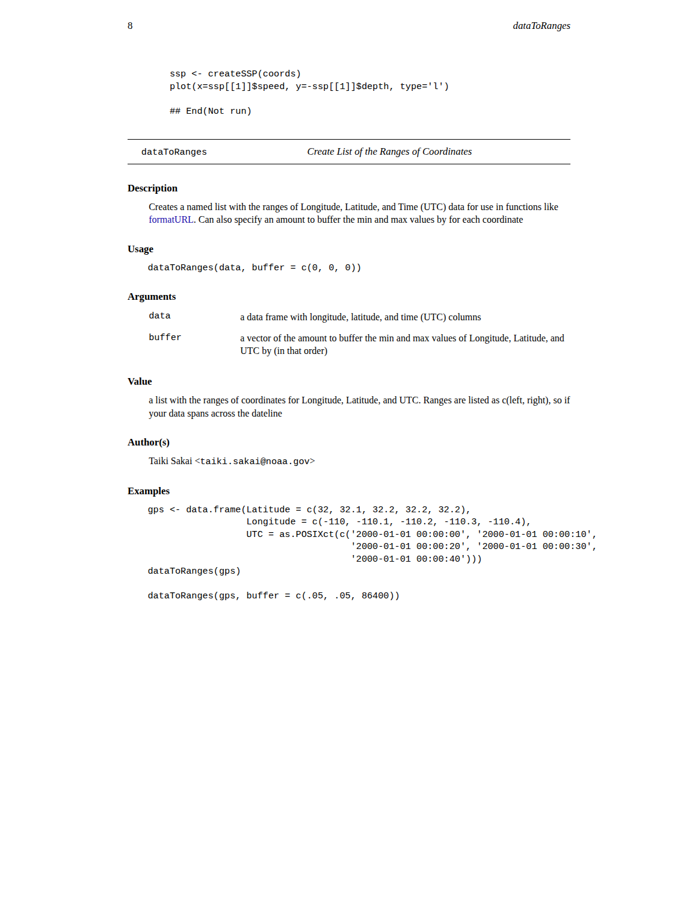8 dataToRanges
    ssp <- createSSP(coords)
    plot(x=ssp[[1]]$speed, y=-ssp[[1]]$depth, type='l')

    ## End(Not run)
dataToRanges Create List of the Ranges of Coordinates
Description
Creates a named list with the ranges of Longitude, Latitude, and Time (UTC) data for use in functions like formatURL. Can also specify an amount to buffer the min and max values by for each coordinate
Usage
dataToRanges(data, buffer = c(0, 0, 0))
Arguments
data
a data frame with longitude, latitude, and time (UTC) columns
buffer
a vector of the amount to buffer the min and max values of Longitude, Latitude, and UTC by (in that order)
Value
a list with the ranges of coordinates for Longitude, Latitude, and UTC. Ranges are listed as c(left, right), so if your data spans across the dateline
Author(s)
Taiki Sakai <taiki.sakai@noaa.gov>
Examples
gps <- data.frame(Latitude = c(32, 32.1, 32.2, 32.2, 32.2),
                  Longitude = c(-110, -110.1, -110.2, -110.3, -110.4),
                  UTC = as.POSIXct(c('2000-01-01 00:00:00', '2000-01-01 00:00:10',
                                     '2000-01-01 00:00:20', '2000-01-01 00:00:30',
                                     '2000-01-01 00:00:40')))
dataToRanges(gps)

dataToRanges(gps, buffer = c(.05, .05, 86400))